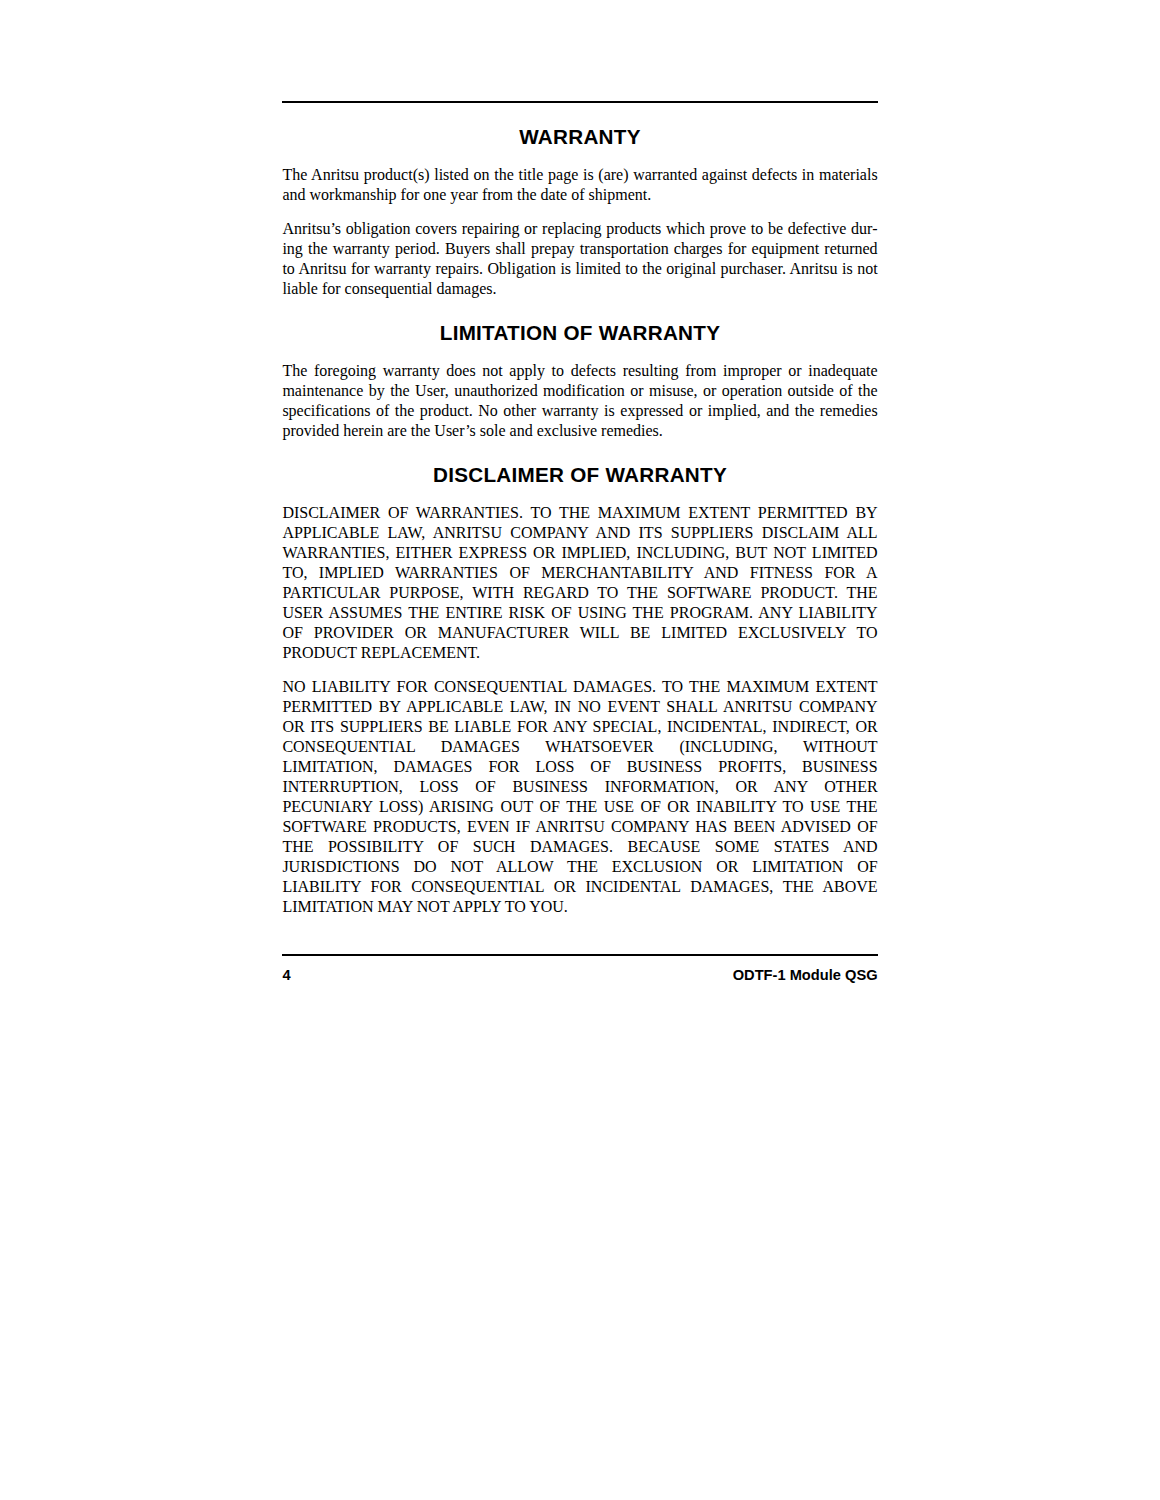WARRANTY
The Anritsu product(s) listed on the title page is (are) warranted against defects in materials and workmanship for one year from the date of shipment.
Anritsu’s obligation covers repairing or replacing products which prove to be defective during the warranty period. Buyers shall prepay transportation charges for equipment returned to Anritsu for warranty repairs. Obligation is limited to the original purchaser. Anritsu is not liable for consequential damages.
LIMITATION OF WARRANTY
The foregoing warranty does not apply to defects resulting from improper or inadequate maintenance by the User, unauthorized modification or misuse, or operation outside of the specifications of the product. No other warranty is expressed or implied, and the remedies provided herein are the User’s sole and exclusive remedies.
DISCLAIMER OF WARRANTY
DISCLAIMER OF WARRANTIES. TO THE MAXIMUM EXTENT PERMITTED BY APPLICABLE LAW, ANRITSU COMPANY AND ITS SUPPLIERS DISCLAIM ALL WARRANTIES, EITHER EXPRESS OR IMPLIED, INCLUDING, BUT NOT LIMITED TO, IMPLIED WARRANTIES OF MERCHANTABILITY AND FITNESS FOR A PARTICULAR PURPOSE, WITH REGARD TO THE SOFTWARE PRODUCT. THE USER ASSUMES THE ENTIRE RISK OF USING THE PROGRAM. ANY LIABILITY OF PROVIDER OR MANUFACTURER WILL BE LIMITED EXCLUSIVELY TO PRODUCT REPLACEMENT.
NO LIABILITY FOR CONSEQUENTIAL DAMAGES. TO THE MAXIMUM EXTENT PERMITTED BY APPLICABLE LAW, IN NO EVENT SHALL ANRITSU COMPANY OR ITS SUPPLIERS BE LIABLE FOR ANY SPECIAL, INCIDENTAL, INDIRECT, OR CONSEQUENTIAL DAMAGES WHATSOEVER (INCLUDING, WITHOUT LIMITATION, DAMAGES FOR LOSS OF BUSINESS PROFITS, BUSINESS INTERRUPTION, LOSS OF BUSINESS INFORMATION, OR ANY OTHER PECUNIARY LOSS) ARISING OUT OF THE USE OF OR INABILITY TO USE THE SOFTWARE PRODUCTS, EVEN IF ANRITSU COMPANY HAS BEEN ADVISED OF THE POSSIBILITY OF SUCH DAMAGES. BECAUSE SOME STATES AND JURISDICTIONS DO NOT ALLOW THE EXCLUSION OR LIMITATION OF LIABILITY FOR CONSEQUENTIAL OR INCIDENTAL DAMAGES, THE ABOVE LIMITATION MAY NOT APPLY TO YOU.
4 ODTF-1 Module QSG